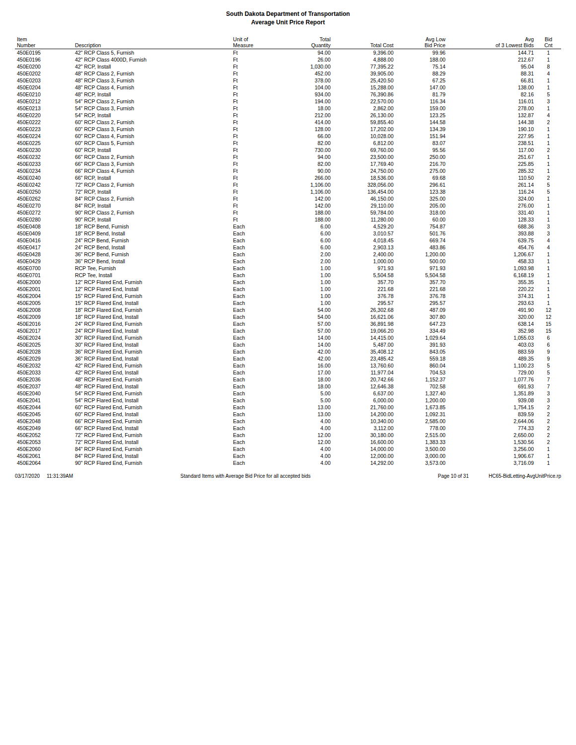South Dakota Department of Transportation
Average Unit Price Report
| Item Number | Description | Unit of Measure | Total Quantity | Total Cost | Avg Low Bid Price | Avg of 3 Lowest Bids | Bid Cnt |
| --- | --- | --- | --- | --- | --- | --- | --- |
| 450E0195 | 42" RCP Class 5, Furnish | Ft | 94.00 | 9,396.00 | 99.96 | 144.71 | 1 |
| 450E0196 | 42" RCP Class 4000D, Furnish | Ft | 26.00 | 4,888.00 | 188.00 | 212.67 | 1 |
| 450E0200 | 42" RCP, Install | Ft | 1,030.00 | 77,395.22 | 75.14 | 95.04 | 8 |
| 450E0202 | 48" RCP Class 2, Furnish | Ft | 452.00 | 39,905.00 | 88.29 | 88.31 | 4 |
| 450E0203 | 48" RCP Class 3, Furnish | Ft | 378.00 | 25,420.50 | 67.25 | 66.81 | 1 |
| 450E0204 | 48" RCP Class 4, Furnish | Ft | 104.00 | 15,288.00 | 147.00 | 138.00 | 1 |
| 450E0210 | 48" RCP, Install | Ft | 934.00 | 76,390.86 | 81.79 | 82.16 | 5 |
| 450E0212 | 54" RCP Class 2, Furnish | Ft | 194.00 | 22,570.00 | 116.34 | 116.01 | 3 |
| 450E0213 | 54" RCP Class 3, Furnish | Ft | 18.00 | 2,862.00 | 159.00 | 278.00 | 1 |
| 450E0220 | 54" RCP, Install | Ft | 212.00 | 26,130.00 | 123.25 | 132.87 | 4 |
| 450E0222 | 60" RCP Class 2, Furnish | Ft | 414.00 | 59,855.40 | 144.58 | 144.38 | 2 |
| 450E0223 | 60" RCP Class 3, Furnish | Ft | 128.00 | 17,202.00 | 134.39 | 190.10 | 1 |
| 450E0224 | 60" RCP Class 4, Furnish | Ft | 66.00 | 10,028.00 | 151.94 | 227.95 | 1 |
| 450E0225 | 60" RCP Class 5, Furnish | Ft | 82.00 | 6,812.00 | 83.07 | 238.51 | 1 |
| 450E0230 | 60" RCP, Install | Ft | 730.00 | 69,760.00 | 95.56 | 117.00 | 2 |
| 450E0232 | 66" RCP Class 2, Furnish | Ft | 94.00 | 23,500.00 | 250.00 | 251.67 | 1 |
| 450E0233 | 66" RCP Class 3, Furnish | Ft | 82.00 | 17,769.40 | 216.70 | 225.85 | 1 |
| 450E0234 | 66" RCP Class 4, Furnish | Ft | 90.00 | 24,750.00 | 275.00 | 285.32 | 1 |
| 450E0240 | 66" RCP, Install | Ft | 266.00 | 18,536.00 | 69.68 | 110.50 | 2 |
| 450E0242 | 72" RCP Class 2, Furnish | Ft | 1,106.00 | 328,056.00 | 296.61 | 261.14 | 5 |
| 450E0250 | 72" RCP, Install | Ft | 1,106.00 | 136,454.00 | 123.38 | 116.24 | 5 |
| 450E0262 | 84" RCP Class 2, Furnish | Ft | 142.00 | 46,150.00 | 325.00 | 324.00 | 1 |
| 450E0270 | 84" RCP, Install | Ft | 142.00 | 29,110.00 | 205.00 | 276.00 | 1 |
| 450E0272 | 90" RCP Class 2, Furnish | Ft | 188.00 | 59,784.00 | 318.00 | 331.40 | 1 |
| 450E0280 | 90" RCP, Install | Ft | 188.00 | 11,280.00 | 60.00 | 128.33 | 1 |
| 450E0408 | 18" RCP Bend, Furnish | Each | 6.00 | 4,529.20 | 754.87 | 688.36 | 3 |
| 450E0409 | 18" RCP Bend, Install | Each | 6.00 | 3,010.57 | 501.76 | 393.88 | 3 |
| 450E0416 | 24" RCP Bend, Furnish | Each | 6.00 | 4,018.45 | 669.74 | 639.75 | 4 |
| 450E0417 | 24" RCP Bend, Install | Each | 6.00 | 2,903.13 | 483.86 | 454.76 | 4 |
| 450E0428 | 36" RCP Bend, Furnish | Each | 2.00 | 2,400.00 | 1,200.00 | 1,206.67 | 1 |
| 450E0429 | 36" RCP Bend, Install | Each | 2.00 | 1,000.00 | 500.00 | 458.33 | 1 |
| 450E0700 | RCP Tee, Furnish | Each | 1.00 | 971.93 | 971.93 | 1,093.98 | 1 |
| 450E0701 | RCP Tee, Install | Each | 1.00 | 5,504.58 | 5,504.58 | 6,168.19 | 1 |
| 450E2000 | 12" RCP Flared End, Furnish | Each | 1.00 | 357.70 | 357.70 | 355.35 | 1 |
| 450E2001 | 12" RCP Flared End, Install | Each | 1.00 | 221.68 | 221.68 | 220.22 | 1 |
| 450E2004 | 15" RCP Flared End, Furnish | Each | 1.00 | 376.78 | 376.78 | 374.31 | 1 |
| 450E2005 | 15" RCP Flared End, Install | Each | 1.00 | 295.57 | 295.57 | 293.63 | 1 |
| 450E2008 | 18" RCP Flared End, Furnish | Each | 54.00 | 26,302.68 | 487.09 | 491.90 | 12 |
| 450E2009 | 18" RCP Flared End, Install | Each | 54.00 | 16,621.06 | 307.80 | 320.00 | 12 |
| 450E2016 | 24" RCP Flared End, Furnish | Each | 57.00 | 36,891.98 | 647.23 | 638.14 | 15 |
| 450E2017 | 24" RCP Flared End, Install | Each | 57.00 | 19,066.20 | 334.49 | 352.98 | 15 |
| 450E2024 | 30" RCP Flared End, Furnish | Each | 14.00 | 14,415.00 | 1,029.64 | 1,055.03 | 6 |
| 450E2025 | 30" RCP Flared End, Install | Each | 14.00 | 5,487.00 | 391.93 | 403.03 | 6 |
| 450E2028 | 36" RCP Flared End, Furnish | Each | 42.00 | 35,408.12 | 843.05 | 883.59 | 9 |
| 450E2029 | 36" RCP Flared End, Install | Each | 42.00 | 23,485.42 | 559.18 | 489.35 | 9 |
| 450E2032 | 42" RCP Flared End, Furnish | Each | 16.00 | 13,760.60 | 860.04 | 1,100.23 | 5 |
| 450E2033 | 42" RCP Flared End, Install | Each | 17.00 | 11,977.04 | 704.53 | 729.00 | 5 |
| 450E2036 | 48" RCP Flared End, Furnish | Each | 18.00 | 20,742.66 | 1,152.37 | 1,077.76 | 7 |
| 450E2037 | 48" RCP Flared End, Install | Each | 18.00 | 12,646.38 | 702.58 | 691.93 | 7 |
| 450E2040 | 54" RCP Flared End, Furnish | Each | 5.00 | 6,637.00 | 1,327.40 | 1,351.89 | 3 |
| 450E2041 | 54" RCP Flared End, Install | Each | 5.00 | 6,000.00 | 1,200.00 | 939.08 | 3 |
| 450E2044 | 60" RCP Flared End, Furnish | Each | 13.00 | 21,760.00 | 1,673.85 | 1,754.15 | 2 |
| 450E2045 | 60" RCP Flared End, Install | Each | 13.00 | 14,200.00 | 1,092.31 | 839.59 | 2 |
| 450E2048 | 66" RCP Flared End, Furnish | Each | 4.00 | 10,340.00 | 2,585.00 | 2,644.06 | 2 |
| 450E2049 | 66" RCP Flared End, Install | Each | 4.00 | 3,112.00 | 778.00 | 774.33 | 2 |
| 450E2052 | 72" RCP Flared End, Furnish | Each | 12.00 | 30,180.00 | 2,515.00 | 2,650.00 | 2 |
| 450E2053 | 72" RCP Flared End, Install | Each | 12.00 | 16,600.00 | 1,383.33 | 1,530.56 | 2 |
| 450E2060 | 84" RCP Flared End, Furnish | Each | 4.00 | 14,000.00 | 3,500.00 | 3,256.00 | 1 |
| 450E2061 | 84" RCP Flared End, Install | Each | 4.00 | 12,000.00 | 3,000.00 | 1,906.67 | 1 |
| 450E2064 | 90" RCP Flared End, Furnish | Each | 4.00 | 14,292.00 | 3,573.00 | 3,716.09 | 1 |
03/17/2020 11:31:39AM Standard Items with Average Bid Price for all accepted bids Page 10 of 31 HC65-BidLetting-AvgUnitPrice.rp